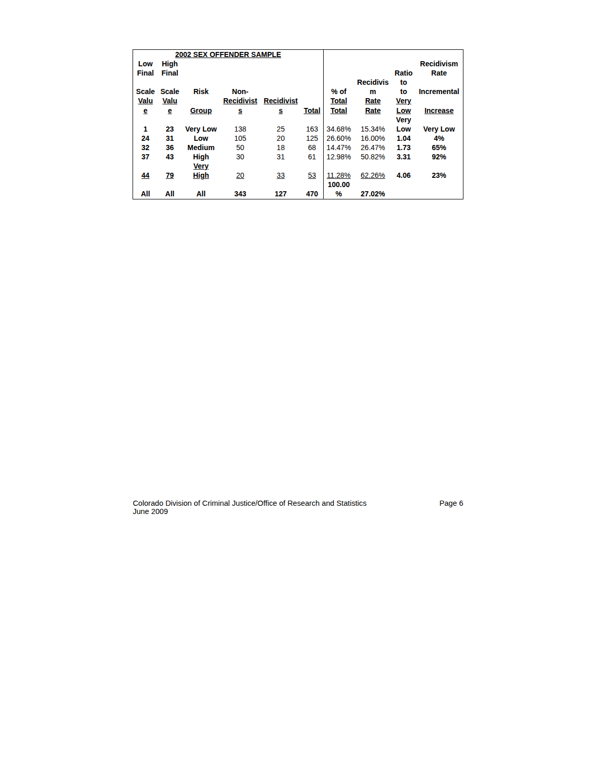| 2002 SEX OFFENDER SAMPLE | | | | |
| Low | High | | | | | | | | Recidivism |
| Final | Final | | | | | | | Ratio | Rate |
| | | | | | | | Recidivis | to | |
| Scale | Scale | Risk | Non- | | | % of | m | to | Incremental |
| Valu | Valu | | Recidivist | Recidivist | | Total | Rate | Very | |
| e | e | Group | s | s | Total | Total | Rate | Low | Increase |
| | | | | | | | | Very | |
| 1 | 23 | Very Low | 138 | 25 | 163 | 34.68% | 15.34% | Low | Very Low |
| 24 | 31 | Low | 105 | 20 | 125 | 26.60% | 16.00% | 1.04 | 4% |
| 32 | 36 | Medium | 50 | 18 | 68 | 14.47% | 26.47% | 1.73 | 65% |
| 37 | 43 | High | 30 | 31 | 61 | 12.98% | 50.82% | 3.31 | 92% |
| | | Very | | | | | | | |
| 44 | 79 | High | 20 | 33 | 53 | 11.28% | 62.26% | 4.06 | 23% |
| | | | | | | 100.00 | | | |
| All | All | All | 343 | 127 | 470 | % | 27.02% | | |
Colorado Division of Criminal Justice/Office of Research and Statistics
June 2009
Page 6